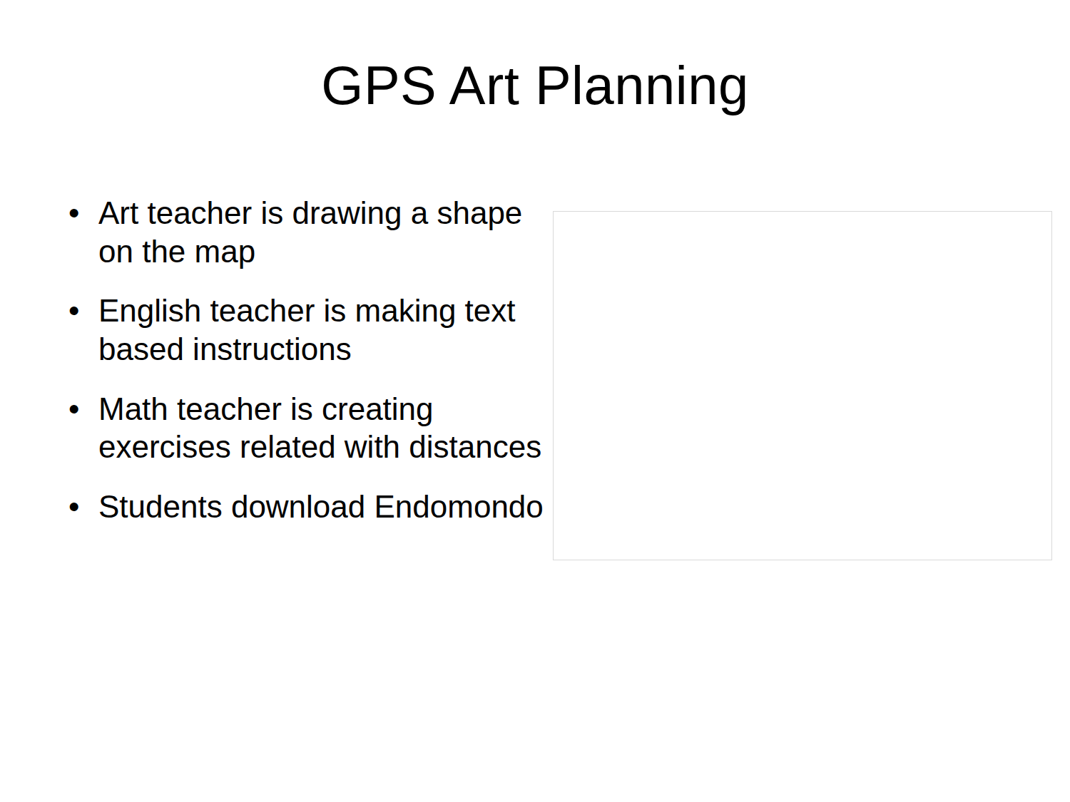GPS Art Planning
Art teacher is drawing a shape on the map
English teacher is making text based instructions
Math teacher is creating exercises related with distances
Students download Endomondo